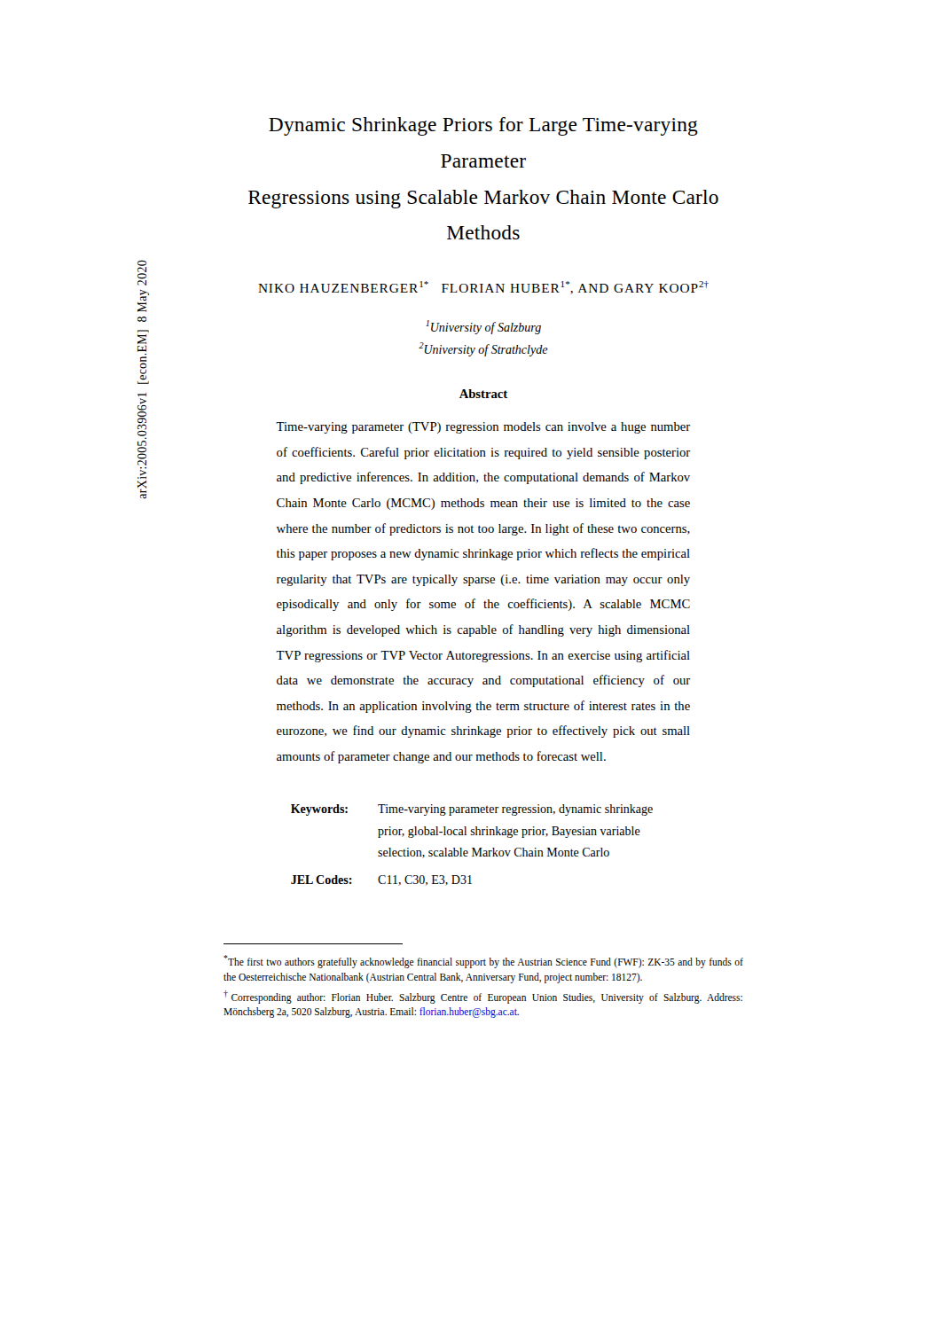arXiv:2005.03906v1 [econ.EM] 8 May 2020
Dynamic Shrinkage Priors for Large Time-varying Parameter
Regressions using Scalable Markov Chain Monte Carlo Methods
NIKO HAUZENBERGER1* FLORIAN HUBER1*, AND GARY KOOP2†
1University of Salzburg
2University of Strathclyde
Abstract
Time-varying parameter (TVP) regression models can involve a huge number of coefficients. Careful prior elicitation is required to yield sensible posterior and predictive inferences. In addition, the computational demands of Markov Chain Monte Carlo (MCMC) methods mean their use is limited to the case where the number of predictors is not too large. In light of these two concerns, this paper proposes a new dynamic shrinkage prior which reflects the empirical regularity that TVPs are typically sparse (i.e. time variation may occur only episodically and only for some of the coefficients). A scalable MCMC algorithm is developed which is capable of handling very high dimensional TVP regressions or TVP Vector Autoregressions. In an exercise using artificial data we demonstrate the accuracy and computational efficiency of our methods. In an application involving the term structure of interest rates in the eurozone, we find our dynamic shrinkage prior to effectively pick out small amounts of parameter change and our methods to forecast well.
| Keywords: | Time-varying parameter regression, dynamic shrinkage prior, global-local shrinkage prior, Bayesian variable selection, scalable Markov Chain Monte Carlo |
| JEL Codes: | C11, C30, E3, D31 |
*The first two authors gratefully acknowledge financial support by the Austrian Science Fund (FWF): ZK-35 and by funds of the Oesterreichische Nationalbank (Austrian Central Bank, Anniversary Fund, project number: 18127).
†Corresponding author: Florian Huber. Salzburg Centre of European Union Studies, University of Salzburg. Address: Mönchsberg 2a, 5020 Salzburg, Austria. Email: florian.huber@sbg.ac.at.